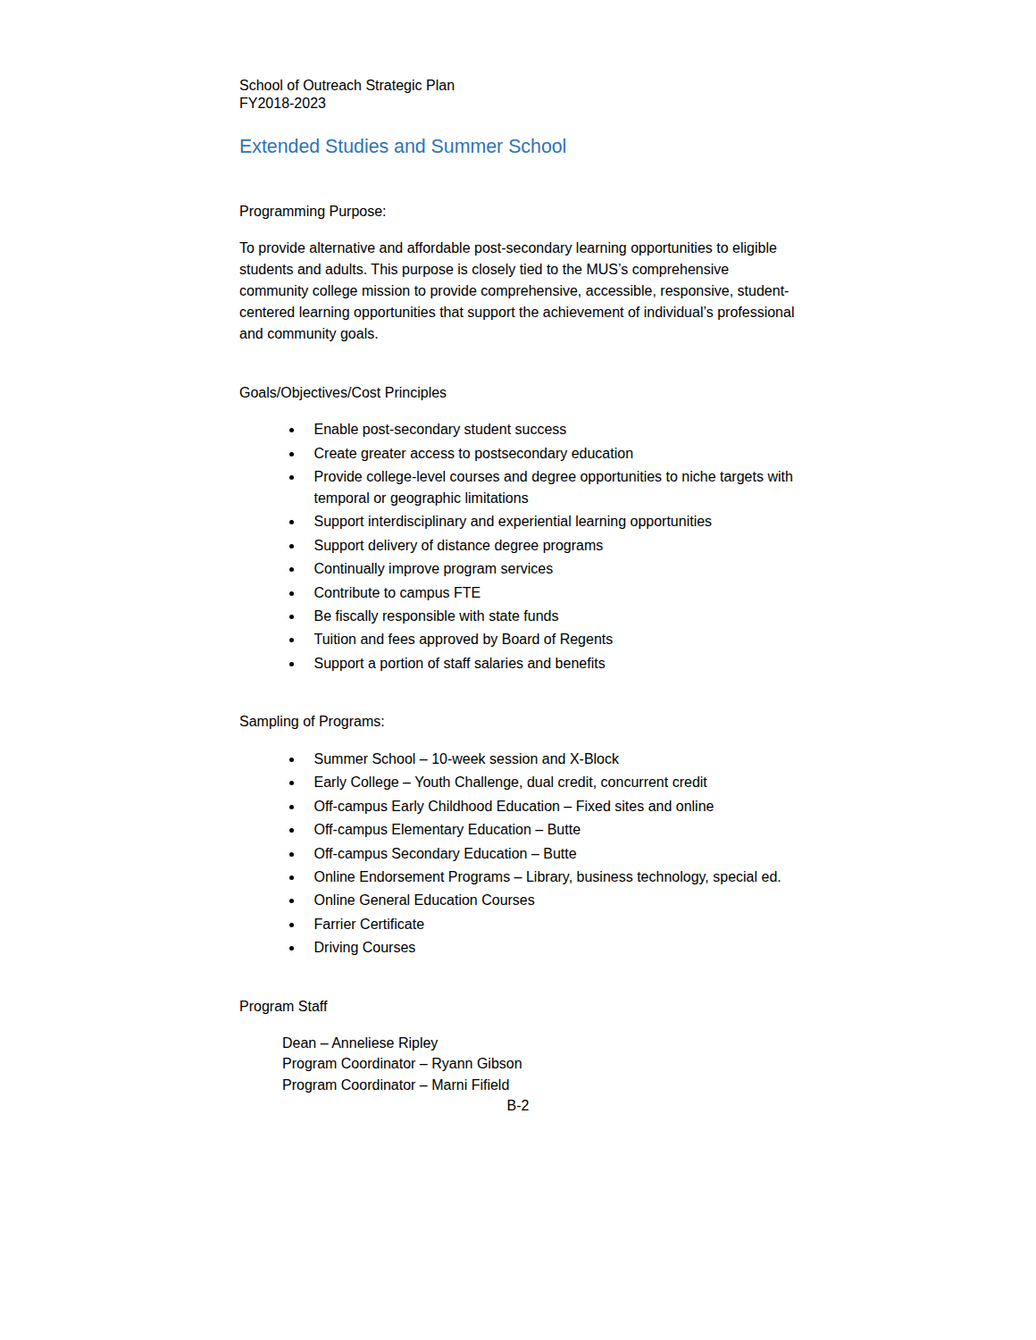School of Outreach Strategic Plan
FY2018-2023
Extended Studies and Summer School
Programming Purpose:
To provide alternative and affordable post-secondary learning opportunities to eligible students and adults. This purpose is closely tied to the MUS’s comprehensive community college mission to provide comprehensive, accessible, responsive, student-centered learning opportunities that support the achievement of individual’s professional and community goals.
Goals/Objectives/Cost Principles
Enable post-secondary student success
Create greater access to postsecondary education
Provide college-level courses and degree opportunities to niche targets with temporal or geographic limitations
Support interdisciplinary and experiential learning opportunities
Support delivery of distance degree programs
Continually improve program services
Contribute to campus FTE
Be fiscally responsible with state funds
Tuition and fees approved by Board of Regents
Support a portion of staff salaries and benefits
Sampling of Programs:
Summer School – 10-week session and X-Block
Early College – Youth Challenge, dual credit, concurrent credit
Off-campus Early Childhood Education – Fixed sites and online
Off-campus Elementary Education – Butte
Off-campus Secondary Education – Butte
Online Endorsement Programs – Library, business technology, special ed.
Online General Education Courses
Farrier Certificate
Driving Courses
Program Staff
Dean – Anneliese Ripley
Program Coordinator – Ryann Gibson
Program Coordinator – Marni Fifield
B-2